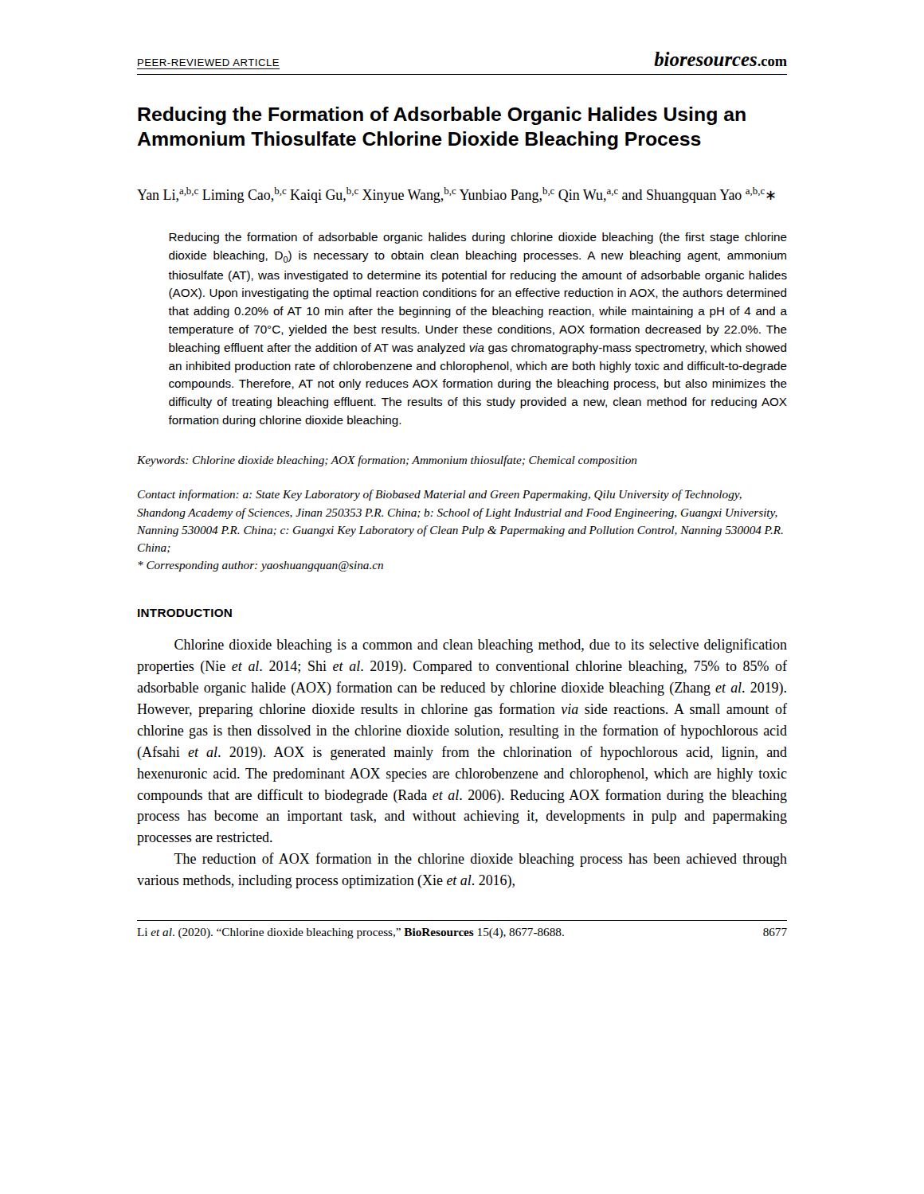PEER-REVIEWED ARTICLE bioresources.com
Reducing the Formation of Adsorbable Organic Halides Using an Ammonium Thiosulfate Chlorine Dioxide Bleaching Process
Yan Li,a,b,c Liming Cao,b,c Kaiqi Gu,b,c Xinyue Wang,b,c Yunbiao Pang,b,c Qin Wu,a,c and Shuangquan Yao a,b,c∗
Reducing the formation of adsorbable organic halides during chlorine dioxide bleaching (the first stage chlorine dioxide bleaching, D0) is necessary to obtain clean bleaching processes. A new bleaching agent, ammonium thiosulfate (AT), was investigated to determine its potential for reducing the amount of adsorbable organic halides (AOX). Upon investigating the optimal reaction conditions for an effective reduction in AOX, the authors determined that adding 0.20% of AT 10 min after the beginning of the bleaching reaction, while maintaining a pH of 4 and a temperature of 70°C, yielded the best results. Under these conditions, AOX formation decreased by 22.0%. The bleaching effluent after the addition of AT was analyzed via gas chromatography-mass spectrometry, which showed an inhibited production rate of chlorobenzene and chlorophenol, which are both highly toxic and difficult-to-degrade compounds. Therefore, AT not only reduces AOX formation during the bleaching process, but also minimizes the difficulty of treating bleaching effluent. The results of this study provided a new, clean method for reducing AOX formation during chlorine dioxide bleaching.
Keywords: Chlorine dioxide bleaching; AOX formation; Ammonium thiosulfate; Chemical composition
Contact information: a: State Key Laboratory of Biobased Material and Green Papermaking, Qilu University of Technology, Shandong Academy of Sciences, Jinan 250353 P.R. China; b: School of Light Industrial and Food Engineering, Guangxi University, Nanning 530004 P.R. China; c: Guangxi Key Laboratory of Clean Pulp & Papermaking and Pollution Control, Nanning 530004 P.R. China;
* Corresponding author: yaoshuangquan@sina.cn
INTRODUCTION
Chlorine dioxide bleaching is a common and clean bleaching method, due to its selective delignification properties (Nie et al. 2014; Shi et al. 2019). Compared to conventional chlorine bleaching, 75% to 85% of adsorbable organic halide (AOX) formation can be reduced by chlorine dioxide bleaching (Zhang et al. 2019). However, preparing chlorine dioxide results in chlorine gas formation via side reactions. A small amount of chlorine gas is then dissolved in the chlorine dioxide solution, resulting in the formation of hypochlorous acid (Afsahi et al. 2019). AOX is generated mainly from the chlorination of hypochlorous acid, lignin, and hexenuronic acid. The predominant AOX species are chlorobenzene and chlorophenol, which are highly toxic compounds that are difficult to biodegrade (Rada et al. 2006). Reducing AOX formation during the bleaching process has become an important task, and without achieving it, developments in pulp and papermaking processes are restricted.
The reduction of AOX formation in the chlorine dioxide bleaching process has been achieved through various methods, including process optimization (Xie et al. 2016),
Li et al. (2020). “Chlorine dioxide bleaching process,” BioResources 15(4), 8677-8688. 8677